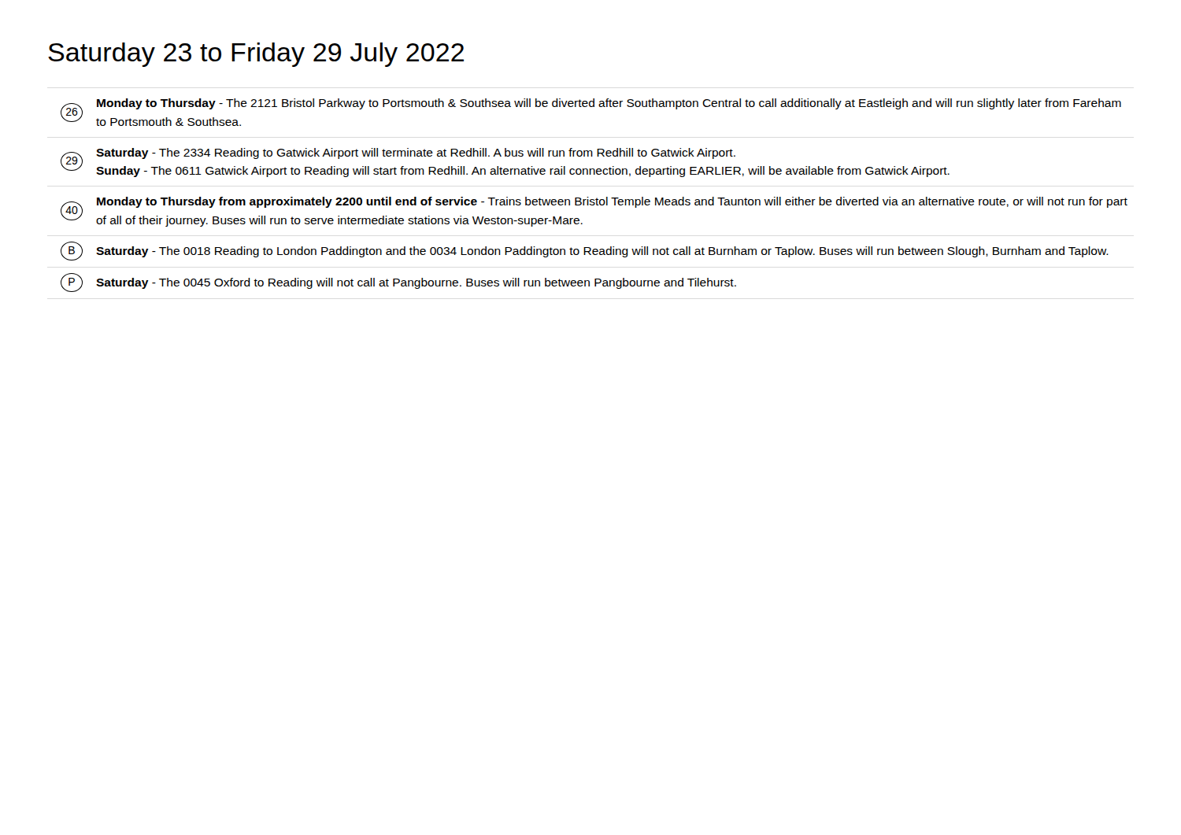Saturday 23 to Friday 29 July 2022
| 26 | Monday to Thursday - The 2121 Bristol Parkway to Portsmouth & Southsea will be diverted after Southampton Central to call additionally at Eastleigh and will run slightly later from Fareham to Portsmouth & Southsea. |
| 29 | Saturday - The 2334 Reading to Gatwick Airport will terminate at Redhill. A bus will run from Redhill to Gatwick Airport. Sunday - The 0611 Gatwick Airport to Reading will start from Redhill. An alternative rail connection, departing EARLIER, will be available from Gatwick Airport. |
| 40 | Monday to Thursday from approximately 2200 until end of service - Trains between Bristol Temple Meads and Taunton will either be diverted via an alternative route, or will not run for part of all of their journey. Buses will run to serve intermediate stations via Weston-super-Mare. |
| B | Saturday - The 0018 Reading to London Paddington and the 0034 London Paddington to Reading will not call at Burnham or Taplow. Buses will run between Slough, Burnham and Taplow. |
| P | Saturday - The 0045 Oxford to Reading will not call at Pangbourne. Buses will run between Pangbourne and Tilehurst. |